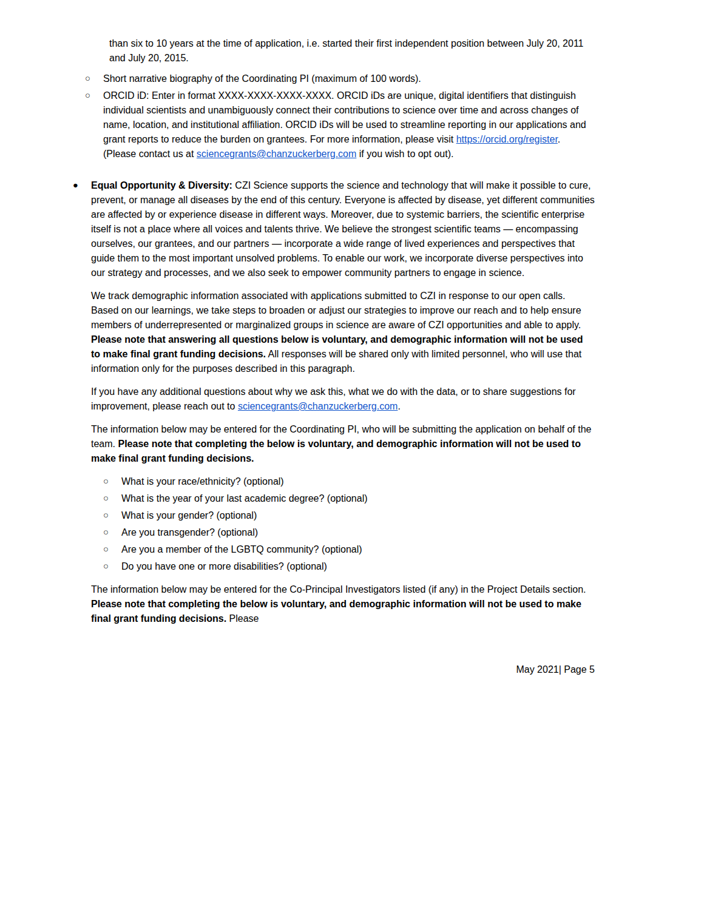than six to 10 years at the time of application, i.e. started their first independent position between July 20, 2011 and July 20, 2015.
Short narrative biography of the Coordinating PI (maximum of 100 words).
ORCID iD: Enter in format XXXX-XXXX-XXXX-XXXX. ORCID iDs are unique, digital identifiers that distinguish individual scientists and unambiguously connect their contributions to science over time and across changes of name, location, and institutional affiliation. ORCID iDs will be used to streamline reporting in our applications and grant reports to reduce the burden on grantees. For more information, please visit https://orcid.org/register. (Please contact us at sciencegrants@chanzuckerberg.com if you wish to opt out).
Equal Opportunity & Diversity: CZI Science supports the science and technology that will make it possible to cure, prevent, or manage all diseases by the end of this century. Everyone is affected by disease, yet different communities are affected by or experience disease in different ways. Moreover, due to systemic barriers, the scientific enterprise itself is not a place where all voices and talents thrive. We believe the strongest scientific teams — encompassing ourselves, our grantees, and our partners — incorporate a wide range of lived experiences and perspectives that guide them to the most important unsolved problems. To enable our work, we incorporate diverse perspectives into our strategy and processes, and we also seek to empower community partners to engage in science.
We track demographic information associated with applications submitted to CZI in response to our open calls. Based on our learnings, we take steps to broaden or adjust our strategies to improve our reach and to help ensure members of underrepresented or marginalized groups in science are aware of CZI opportunities and able to apply. Please note that answering all questions below is voluntary, and demographic information will not be used to make final grant funding decisions. All responses will be shared only with limited personnel, who will use that information only for the purposes described in this paragraph.
If you have any additional questions about why we ask this, what we do with the data, or to share suggestions for improvement, please reach out to sciencegrants@chanzuckerberg.com.
The information below may be entered for the Coordinating PI, who will be submitting the application on behalf of the team. Please note that completing the below is voluntary, and demographic information will not be used to make final grant funding decisions.
What is your race/ethnicity? (optional)
What is the year of your last academic degree? (optional)
What is your gender? (optional)
Are you transgender? (optional)
Are you a member of the LGBTQ community? (optional)
Do you have one or more disabilities? (optional)
The information below may be entered for the Co-Principal Investigators listed (if any) in the Project Details section. Please note that completing the below is voluntary, and demographic information will not be used to make final grant funding decisions. Please
May 2021| Page 5